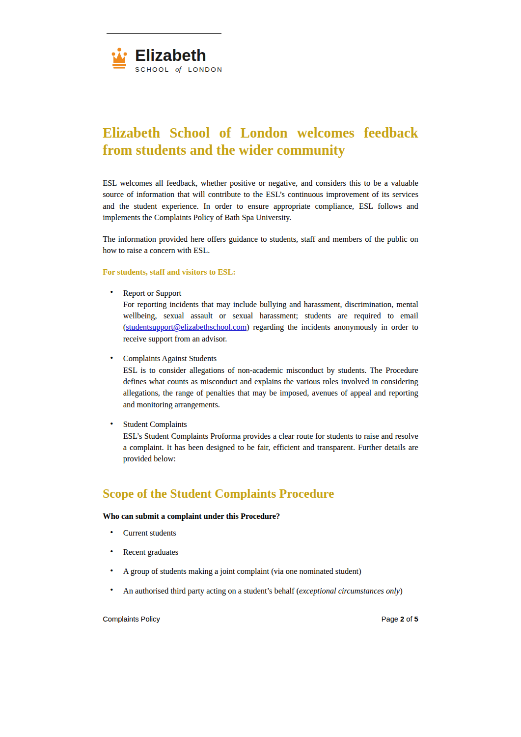Elizabeth SCHOOL of LONDON
Elizabeth School of London welcomes feedback from students and the wider community
ESL welcomes all feedback, whether positive or negative, and considers this to be a valuable source of information that will contribute to the ESL’s continuous improvement of its services and the student experience. In order to ensure appropriate compliance, ESL follows and implements the Complaints Policy of Bath Spa University.
The information provided here offers guidance to students, staff and members of the public on how to raise a concern with ESL.
For students, staff and visitors to ESL:
Report or Support For reporting incidents that may include bullying and harassment, discrimination, mental wellbeing, sexual assault or sexual harassment; students are required to email (studentsupport@elizabethschool.com) regarding the incidents anonymously in order to receive support from an advisor.
Complaints Against Students ESL is to consider allegations of non-academic misconduct by students. The Procedure defines what counts as misconduct and explains the various roles involved in considering allegations, the range of penalties that may be imposed, avenues of appeal and reporting and monitoring arrangements.
Student Complaints ESL’s Student Complaints Proforma provides a clear route for students to raise and resolve a complaint. It has been designed to be fair, efficient and transparent. Further details are provided below:
Scope of the Student Complaints Procedure
Who can submit a complaint under this Procedure?
Current students
Recent graduates
A group of students making a joint complaint (via one nominated student)
An authorised third party acting on a student’s behalf (exceptional circumstances only)
Complaints Policy
Page 2 of 5